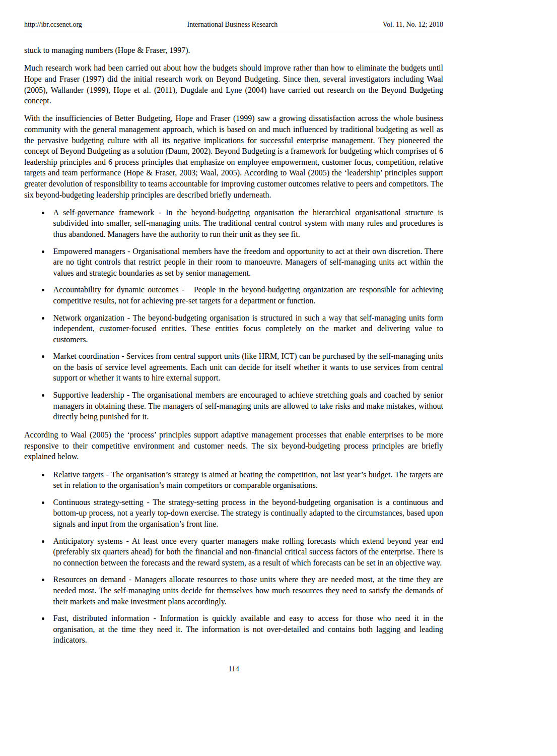http://ibr.ccsenet.org International Business Research Vol. 11, No. 12; 2018
stuck to managing numbers (Hope & Fraser, 1997).
Much research work had been carried out about how the budgets should improve rather than how to eliminate the budgets until Hope and Fraser (1997) did the initial research work on Beyond Budgeting. Since then, several investigators including Waal (2005), Wallander (1999), Hope et al. (2011), Dugdale and Lyne (2004) have carried out research on the Beyond Budgeting concept.
With the insufficiencies of Better Budgeting, Hope and Fraser (1999) saw a growing dissatisfaction across the whole business community with the general management approach, which is based on and much influenced by traditional budgeting as well as the pervasive budgeting culture with all its negative implications for successful enterprise management. They pioneered the concept of Beyond Budgeting as a solution (Daum, 2002). Beyond Budgeting is a framework for budgeting which comprises of 6 leadership principles and 6 process principles that emphasize on employee empowerment, customer focus, competition, relative targets and team performance (Hope & Fraser, 2003; Waal, 2005). According to Waal (2005) the ‘leadership’ principles support greater devolution of responsibility to teams accountable for improving customer outcomes relative to peers and competitors. The six beyond-budgeting leadership principles are described briefly underneath.
A self-governance framework - In the beyond-budgeting organisation the hierarchical organisational structure is subdivided into smaller, self-managing units. The traditional central control system with many rules and procedures is thus abandoned. Managers have the authority to run their unit as they see fit.
Empowered managers - Organisational members have the freedom and opportunity to act at their own discretion. There are no tight controls that restrict people in their room to manoeuvre. Managers of self-managing units act within the values and strategic boundaries as set by senior management.
Accountability for dynamic outcomes - People in the beyond-budgeting organization are responsible for achieving competitive results, not for achieving pre-set targets for a department or function.
Network organization - The beyond-budgeting organisation is structured in such a way that self-managing units form independent, customer-focused entities. These entities focus completely on the market and delivering value to customers.
Market coordination - Services from central support units (like HRM, ICT) can be purchased by the self-managing units on the basis of service level agreements. Each unit can decide for itself whether it wants to use services from central support or whether it wants to hire external support.
Supportive leadership - The organisational members are encouraged to achieve stretching goals and coached by senior managers in obtaining these. The managers of self-managing units are allowed to take risks and make mistakes, without directly being punished for it.
According to Waal (2005) the ‘process’ principles support adaptive management processes that enable enterprises to be more responsive to their competitive environment and customer needs. The six beyond-budgeting process principles are briefly explained below.
Relative targets - The organisation’s strategy is aimed at beating the competition, not last year’s budget. The targets are set in relation to the organisation’s main competitors or comparable organisations.
Continuous strategy-setting - The strategy-setting process in the beyond-budgeting organisation is a continuous and bottom-up process, not a yearly top-down exercise. The strategy is continually adapted to the circumstances, based upon signals and input from the organisation’s front line.
Anticipatory systems - At least once every quarter managers make rolling forecasts which extend beyond year end (preferably six quarters ahead) for both the financial and non-financial critical success factors of the enterprise. There is no connection between the forecasts and the reward system, as a result of which forecasts can be set in an objective way.
Resources on demand - Managers allocate resources to those units where they are needed most, at the time they are needed most. The self-managing units decide for themselves how much resources they need to satisfy the demands of their markets and make investment plans accordingly.
Fast, distributed information - Information is quickly available and easy to access for those who need it in the organisation, at the time they need it. The information is not over-detailed and contains both lagging and leading indicators.
114